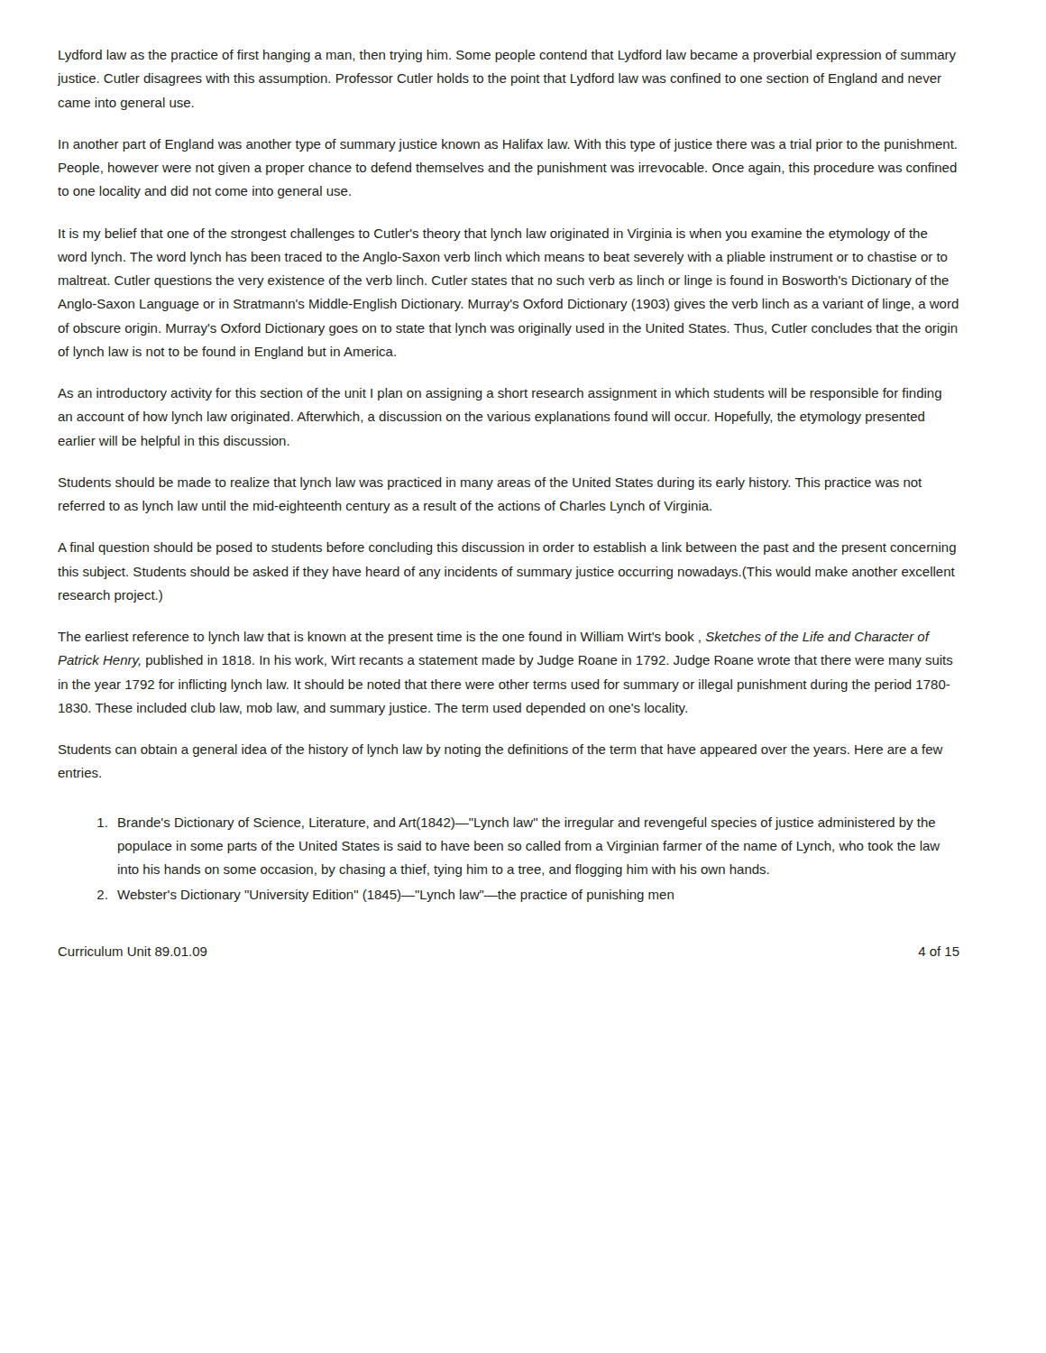Lydford law as the practice of first hanging a man, then trying him. Some people contend that Lydford law became a proverbial expression of summary justice. Cutler disagrees with this assumption. Professor Cutler holds to the point that Lydford law was confined to one section of England and never came into general use.
In another part of England was another type of summary justice known as Halifax law. With this type of justice there was a trial prior to the punishment. People, however were not given a proper chance to defend themselves and the punishment was irrevocable. Once again, this procedure was confined to one locality and did not come into general use.
It is my belief that one of the strongest challenges to Cutler's theory that lynch law originated in Virginia is when you examine the etymology of the word lynch. The word lynch has been traced to the Anglo-Saxon verb linch which means to beat severely with a pliable instrument or to chastise or to maltreat. Cutler questions the very existence of the verb linch. Cutler states that no such verb as linch or linge is found in Bosworth's Dictionary of the Anglo-Saxon Language or in Stratmann's Middle-English Dictionary. Murray's Oxford Dictionary (1903) gives the verb linch as a variant of linge, a word of obscure origin. Murray's Oxford Dictionary goes on to state that lynch was originally used in the United States. Thus, Cutler concludes that the origin of lynch law is not to be found in England but in America.
As an introductory activity for this section of the unit I plan on assigning a short research assignment in which students will be responsible for finding an account of how lynch law originated. Afterwhich, a discussion on the various explanations found will occur. Hopefully, the etymology presented earlier will be helpful in this discussion.
Students should be made to realize that lynch law was practiced in many areas of the United States during its early history. This practice was not referred to as lynch law until the mid-eighteenth century as a result of the actions of Charles Lynch of Virginia.
A final question should be posed to students before concluding this discussion in order to establish a link between the past and the present concerning this subject. Students should be asked if they have heard of any incidents of summary justice occurring nowadays.(This would make another excellent research project.)
The earliest reference to lynch law that is known at the present time is the one found in William Wirt's book , Sketches of the Life and Character of Patrick Henry, published in 1818. In his work, Wirt recants a statement made by Judge Roane in 1792. Judge Roane wrote that there were many suits in the year 1792 for inflicting lynch law. It should be noted that there were other terms used for summary or illegal punishment during the period 1780-1830. These included club law, mob law, and summary justice. The term used depended on one's locality.
Students can obtain a general idea of the history of lynch law by noting the definitions of the term that have appeared over the years. Here are a few entries.
Brande's Dictionary of Science, Literature, and Art(1842)—"Lynch law" the irregular and revengeful species of justice administered by the populace in some parts of the United States is said to have been so called from a Virginian farmer of the name of Lynch, who took the law into his hands on some occasion, by chasing a thief, tying him to a tree, and flogging him with his own hands.
Webster's Dictionary "University Edition" (1845)—"Lynch law"—the practice of punishing men
Curriculum Unit 89.01.09 4 of 15